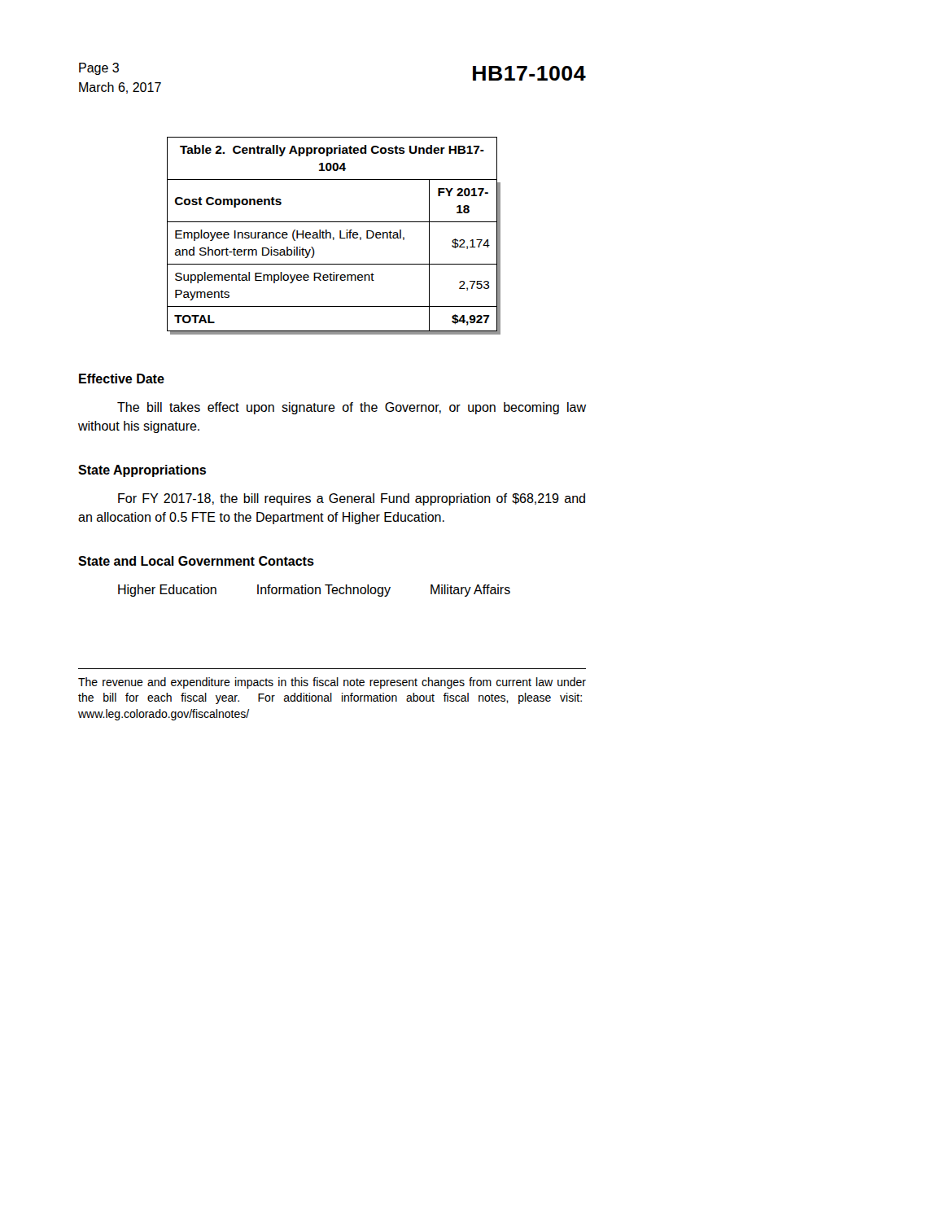Page 3
March 6, 2017
HB17-1004
Table 2. Centrally Appropriated Costs Under HB17-1004
| Cost Components | FY 2017-18 |
| --- | --- |
| Employee Insurance (Health, Life, Dental, and Short-term Disability) | $2,174 |
| Supplemental Employee Retirement Payments | 2,753 |
| TOTAL | $4,927 |
Effective Date
The bill takes effect upon signature of the Governor, or upon becoming law without his signature.
State Appropriations
For FY 2017-18, the bill requires a General Fund appropriation of $68,219 and an allocation of 0.5 FTE to the Department of Higher Education.
State and Local Government Contacts
Higher Education Information Technology Military Affairs
The revenue and expenditure impacts in this fiscal note represent changes from current law under the bill for each fiscal year. For additional information about fiscal notes, please visit: www.leg.colorado.gov/fiscalnotes/